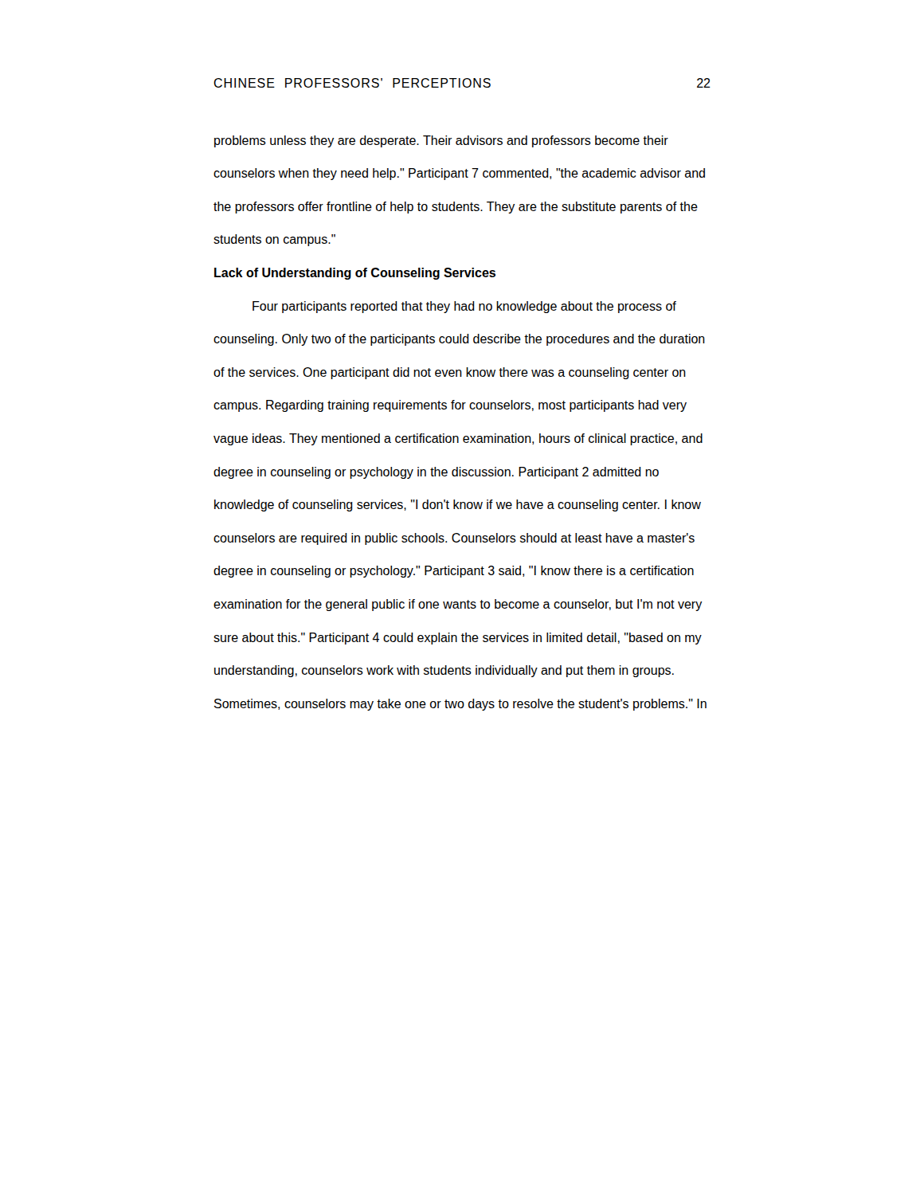Chinese Professors' Perceptions 22
problems unless they are desperate. Their advisors and professors become their counselors when they need help." Participant 7 commented, "the academic advisor and the professors offer frontline of help to students. They are the substitute parents of the students on campus."
Lack of Understanding of Counseling Services
Four participants reported that they had no knowledge about the process of counseling. Only two of the participants could describe the procedures and the duration of the services. One participant did not even know there was a counseling center on campus. Regarding training requirements for counselors, most participants had very vague ideas. They mentioned a certification examination, hours of clinical practice, and degree in counseling or psychology in the discussion. Participant 2 admitted no knowledge of counseling services, "I don't know if we have a counseling center. I know counselors are required in public schools. Counselors should at least have a master's degree in counseling or psychology." Participant 3 said, "I know there is a certification examination for the general public if one wants to become a counselor, but I'm not very sure about this." Participant 4 could explain the services in limited detail, "based on my understanding, counselors work with students individually and put them in groups. Sometimes, counselors may take one or two days to resolve the student's problems." In